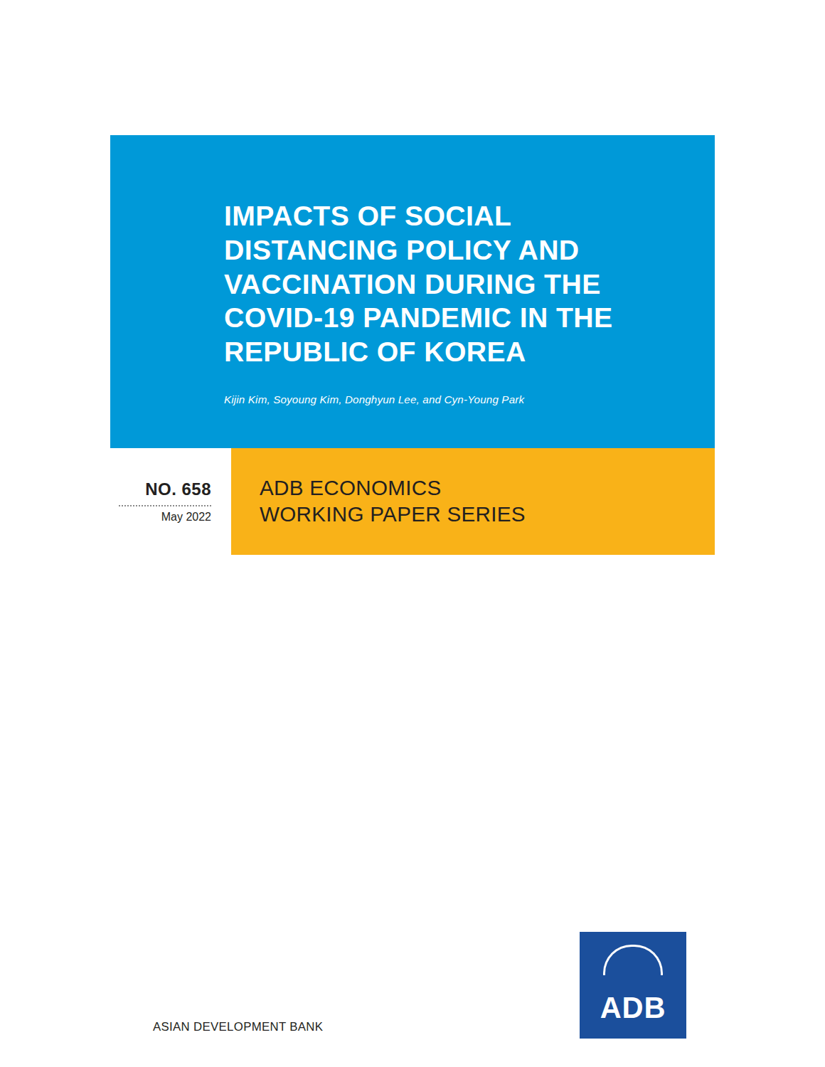Impacts of Social Distancing Policy and Vaccination during the COVID-19 Pandemic in the Republic of Korea
Kijin Kim, Soyoung Kim, Donghyun Lee, and Cyn-Young Park
NO. 658
May 2022
ADB Economics
Working Paper Series
Asian Development Bank
ADB